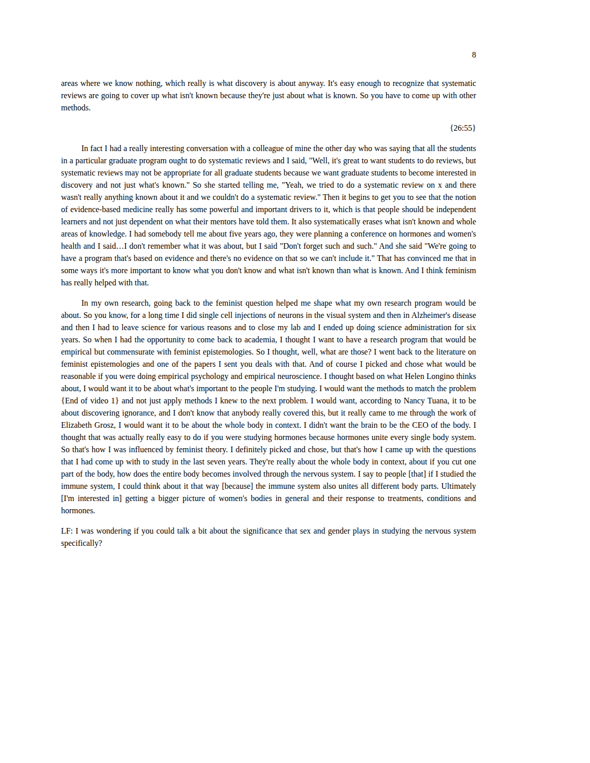8
areas where we know nothing, which really is what discovery is about anyway. It's easy enough to recognize that systematic reviews are going to cover up what isn't known because they're just about what is known. So you have to come up with other methods.
{26:55}
In fact I had a really interesting conversation with a colleague of mine the other day who was saying that all the students in a particular graduate program ought to do systematic reviews and I said, "Well, it's great to want students to do reviews, but systematic reviews may not be appropriate for all graduate students because we want graduate students to become interested in discovery and not just what's known." So she started telling me, "Yeah, we tried to do a systematic review on x and there wasn't really anything known about it and we couldn't do a systematic review." Then it begins to get you to see that the notion of evidence-based medicine really has some powerful and important drivers to it, which is that people should be independent learners and not just dependent on what their mentors have told them. It also systematically erases what isn't known and whole areas of knowledge. I had somebody tell me about five years ago, they were planning a conference on hormones and women's health and I said…I don't remember what it was about, but I said "Don't forget such and such." And she said "We're going to have a program that's based on evidence and there's no evidence on that so we can't include it." That has convinced me that in some ways it's more important to know what you don't know and what isn't known than what is known. And I think feminism has really helped with that.
In my own research, going back to the feminist question helped me shape what my own research program would be about. So you know, for a long time I did single cell injections of neurons in the visual system and then in Alzheimer's disease and then I had to leave science for various reasons and to close my lab and I ended up doing science administration for six years. So when I had the opportunity to come back to academia, I thought I want to have a research program that would be empirical but commensurate with feminist epistemologies. So I thought, well, what are those? I went back to the literature on feminist epistemologies and one of the papers I sent you deals with that. And of course I picked and chose what would be reasonable if you were doing empirical psychology and empirical neuroscience. I thought based on what Helen Longino thinks about, I would want it to be about what's important to the people I'm studying. I would want the methods to match the problem {End of video 1} and not just apply methods I knew to the next problem. I would want, according to Nancy Tuana, it to be about discovering ignorance, and I don't know that anybody really covered this, but it really came to me through the work of Elizabeth Grosz, I would want it to be about the whole body in context. I didn't want the brain to be the CEO of the body. I thought that was actually really easy to do if you were studying hormones because hormones unite every single body system. So that's how I was influenced by feminist theory. I definitely picked and chose, but that's how I came up with the questions that I had come up with to study in the last seven years. They're really about the whole body in context, about if you cut one part of the body, how does the entire body becomes involved through the nervous system. I say to people [that] if I studied the immune system, I could think about it that way [because] the immune system also unites all different body parts. Ultimately [I'm interested in] getting a bigger picture of women's bodies in general and their response to treatments, conditions and hormones.
LF: I was wondering if you could talk a bit about the significance that sex and gender plays in studying the nervous system specifically?